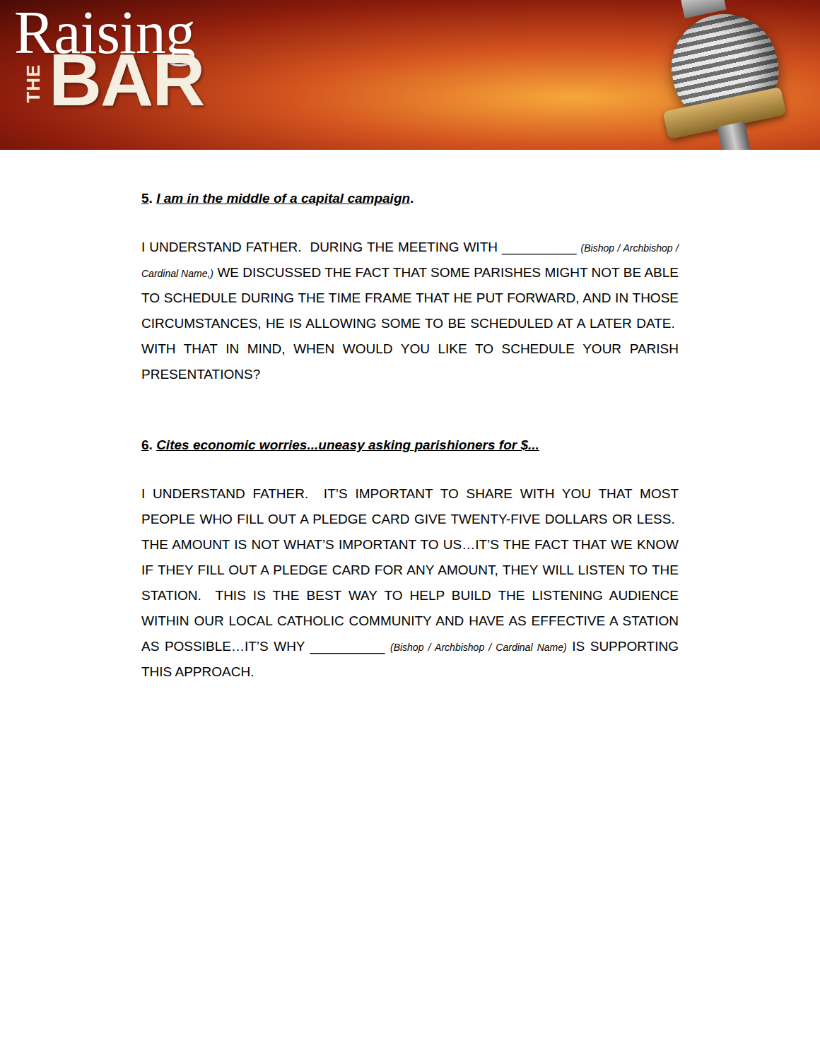Raising THE BAR
5. I am in the middle of a capital campaign.
I UNDERSTAND FATHER. DURING THE MEETING WITH __________ (Bishop / Archbishop / Cardinal Name,) WE DISCUSSED THE FACT THAT SOME PARISHES MIGHT NOT BE ABLE TO SCHEDULE DURING THE TIME FRAME THAT HE PUT FORWARD, AND IN THOSE CIRCUMSTANCES, HE IS ALLOWING SOME TO BE SCHEDULED AT A LATER DATE. WITH THAT IN MIND, WHEN WOULD YOU LIKE TO SCHEDULE YOUR PARISH PRESENTATIONS?
6. Cites economic worries...uneasy asking parishioners for $...
I UNDERSTAND FATHER. IT’S IMPORTANT TO SHARE WITH YOU THAT MOST PEOPLE WHO FILL OUT A PLEDGE CARD GIVE TWENTY-FIVE DOLLARS OR LESS. THE AMOUNT IS NOT WHAT’S IMPORTANT TO US…IT’S THE FACT THAT WE KNOW IF THEY FILL OUT A PLEDGE CARD FOR ANY AMOUNT, THEY WILL LISTEN TO THE STATION. THIS IS THE BEST WAY TO HELP BUILD THE LISTENING AUDIENCE WITHIN OUR LOCAL CATHOLIC COMMUNITY AND HAVE AS EFFECTIVE A STATION AS POSSIBLE…IT’S WHY __________ (Bishop / Archbishop / Cardinal Name) IS SUPPORTING THIS APPROACH.